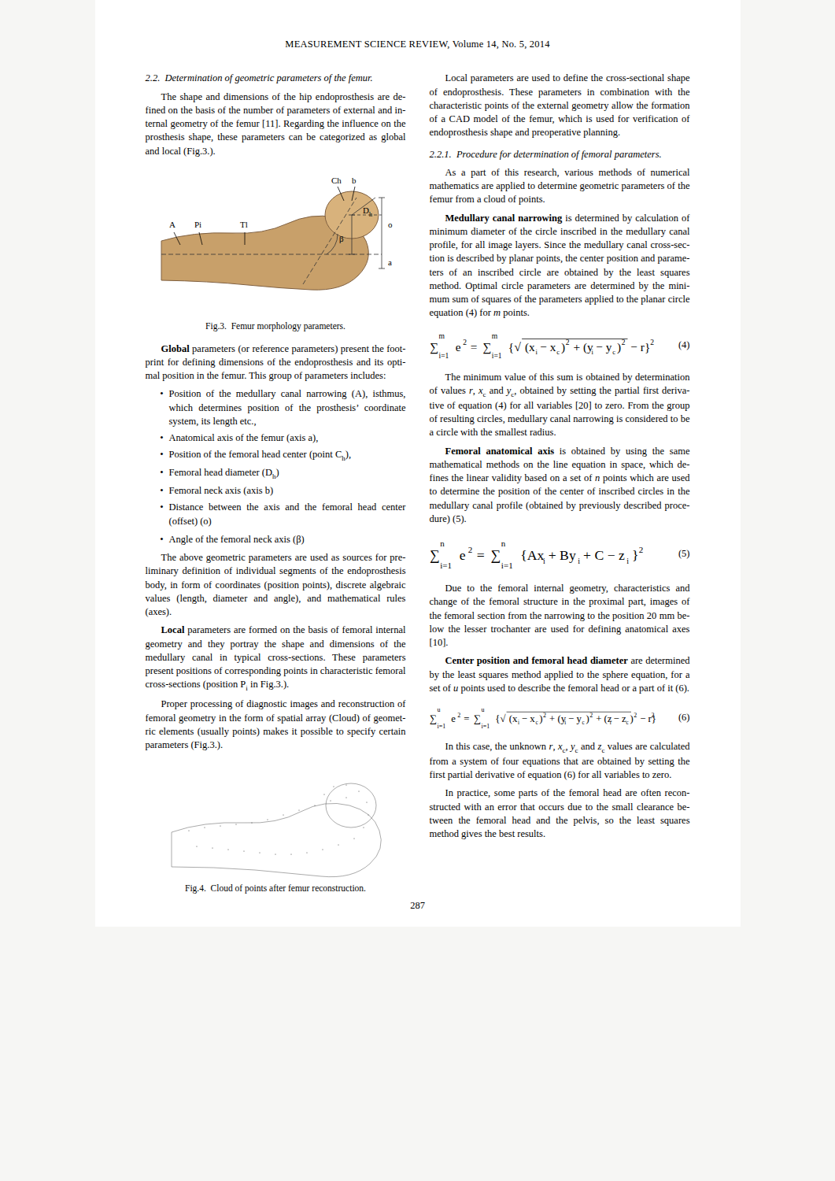MEASUREMENT SCIENCE REVIEW, Volume 14, No. 5, 2014
2.2. Determination of geometric parameters of the femur.
The shape and dimensions of the hip endoprosthesis are defined on the basis of the number of parameters of external and internal geometry of the femur [11]. Regarding the influence on the prosthesis shape, these parameters can be categorized as global and local (Fig.3.).
Fig.3. Femur morphology parameters.
Global parameters (or reference parameters) present the footprint for defining dimensions of the endoprosthesis and its optimal position in the femur. This group of parameters includes:
Position of the medullary canal narrowing (A), isthmus, which determines position of the prosthesis’ coordinate system, its length etc.,
Anatomical axis of the femur (axis a),
Position of the femoral head center (point Ch),
Femoral head diameter (Dh)
Femoral neck axis (axis b)
Distance between the axis and the femoral head center (offset) (o)
Angle of the femoral neck axis (β)
The above geometric parameters are used as sources for preliminary definition of individual segments of the endoprosthesis body, in form of coordinates (position points), discrete algebraic values (length, diameter and angle), and mathematical rules (axes).
Local parameters are formed on the basis of femoral internal geometry and they portray the shape and dimensions of the medullary canal in typical cross-sections. These parameters present positions of corresponding points in characteristic femoral cross-sections (position Pi in Fig.3.).
Proper processing of diagnostic images and reconstruction of femoral geometry in the form of spatial array (Cloud) of geometric elements (usually points) makes it possible to specify certain parameters (Fig.3.).
Fig.4. Cloud of points after femur reconstruction.
Local parameters are used to define the cross-sectional shape of endoprosthesis. These parameters in combination with the characteristic points of the external geometry allow the formation of a CAD model of the femur, which is used for verification of endoprosthesis shape and preoperative planning.
2.2.1. Procedure for determination of femoral parameters.
As a part of this research, various methods of numerical mathematics are applied to determine geometric parameters of the femur from a cloud of points.
Medullary canal narrowing is determined by calculation of minimum diameter of the circle inscribed in the medullary canal profile, for all image layers. Since the medullary canal cross-section is described by planar points, the center position and parameters of an inscribed circle are obtained by the least squares method. Optimal circle parameters are determined by the minimum sum of squares of the parameters applied to the planar circle equation (4) for m points.
(4)
The minimum value of this sum is obtained by determination of values r, xc and yc, obtained by setting the partial first derivative of equation (4) for all variables [20] to zero. From the group of resulting circles, medullary canal narrowing is considered to be a circle with the smallest radius.
Femoral anatomical axis is obtained by using the same mathematical methods on the line equation in space, which defines the linear validity based on a set of n points which are used to determine the position of the center of inscribed circles in the medullary canal profile (obtained by previously described procedure) (5).
(5)
Due to the femoral internal geometry, characteristics and change of the femoral structure in the proximal part, images of the femoral section from the narrowing to the position 20 mm below the lesser trochanter are used for defining anatomical axes [10].
Center position and femoral head diameter are determined by the least squares method applied to the sphere equation, for a set of u points used to describe the femoral head or a part of it (6).
(6)
In this case, the unknown r, xc, yc and zc values are calculated from a system of four equations that are obtained by setting the first partial derivative of equation (6) for all variables to zero.
In practice, some parts of the femoral head are often reconstructed with an error that occurs due to the small clearance between the femoral head and the pelvis, so the least squares method gives the best results.
287